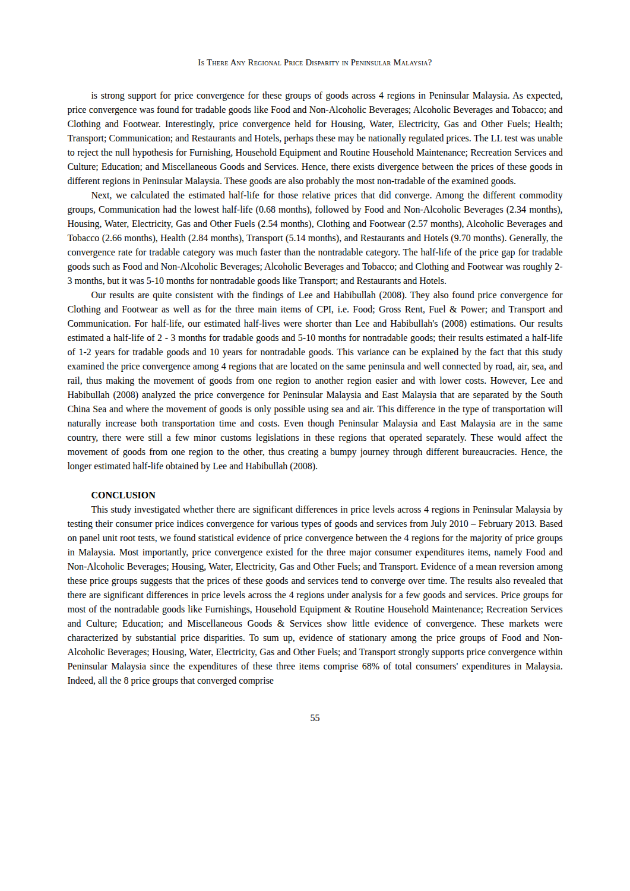Is There Any Regional Price Disparity in Peninsular Malaysia?
is strong support for price convergence for these groups of goods across 4 regions in Peninsular Malaysia. As expected, price convergence was found for tradable goods like Food and Non-Alcoholic Beverages; Alcoholic Beverages and Tobacco; and Clothing and Footwear. Interestingly, price convergence held for Housing, Water, Electricity, Gas and Other Fuels; Health; Transport; Communication; and Restaurants and Hotels, perhaps these may be nationally regulated prices. The LL test was unable to reject the null hypothesis for Furnishing, Household Equipment and Routine Household Maintenance; Recreation Services and Culture; Education; and Miscellaneous Goods and Services. Hence, there exists divergence between the prices of these goods in different regions in Peninsular Malaysia. These goods are also probably the most non-tradable of the examined goods.
Next, we calculated the estimated half-life for those relative prices that did converge. Among the different commodity groups, Communication had the lowest half-life (0.68 months), followed by Food and Non-Alcoholic Beverages (2.34 months), Housing, Water, Electricity, Gas and Other Fuels (2.54 months), Clothing and Footwear (2.57 months), Alcoholic Beverages and Tobacco (2.66 months), Health (2.84 months), Transport (5.14 months), and Restaurants and Hotels (9.70 months). Generally, the convergence rate for tradable category was much faster than the nontradable category. The half-life of the price gap for tradable goods such as Food and Non-Alcoholic Beverages; Alcoholic Beverages and Tobacco; and Clothing and Footwear was roughly 2-3 months, but it was 5-10 months for nontradable goods like Transport; and Restaurants and Hotels.
Our results are quite consistent with the findings of Lee and Habibullah (2008). They also found price convergence for Clothing and Footwear as well as for the three main items of CPI, i.e. Food; Gross Rent, Fuel & Power; and Transport and Communication. For half-life, our estimated half-lives were shorter than Lee and Habibullah's (2008) estimations. Our results estimated a half-life of 2 - 3 months for tradable goods and 5-10 months for nontradable goods; their results estimated a half-life of 1-2 years for tradable goods and 10 years for nontradable goods. This variance can be explained by the fact that this study examined the price convergence among 4 regions that are located on the same peninsula and well connected by road, air, sea, and rail, thus making the movement of goods from one region to another region easier and with lower costs. However, Lee and Habibullah (2008) analyzed the price convergence for Peninsular Malaysia and East Malaysia that are separated by the South China Sea and where the movement of goods is only possible using sea and air. This difference in the type of transportation will naturally increase both transportation time and costs. Even though Peninsular Malaysia and East Malaysia are in the same country, there were still a few minor customs legislations in these regions that operated separately. These would affect the movement of goods from one region to the other, thus creating a bumpy journey through different bureaucracies. Hence, the longer estimated half-life obtained by Lee and Habibullah (2008).
Conclusion
This study investigated whether there are significant differences in price levels across 4 regions in Peninsular Malaysia by testing their consumer price indices convergence for various types of goods and services from July 2010 – February 2013. Based on panel unit root tests, we found statistical evidence of price convergence between the 4 regions for the majority of price groups in Malaysia. Most importantly, price convergence existed for the three major consumer expenditures items, namely Food and Non-Alcoholic Beverages; Housing, Water, Electricity, Gas and Other Fuels; and Transport. Evidence of a mean reversion among these price groups suggests that the prices of these goods and services tend to converge over time. The results also revealed that there are significant differences in price levels across the 4 regions under analysis for a few goods and services. Price groups for most of the nontradable goods like Furnishings, Household Equipment & Routine Household Maintenance; Recreation Services and Culture; Education; and Miscellaneous Goods & Services show little evidence of convergence. These markets were characterized by substantial price disparities. To sum up, evidence of stationary among the price groups of Food and Non-Alcoholic Beverages; Housing, Water, Electricity, Gas and Other Fuels; and Transport strongly supports price convergence within Peninsular Malaysia since the expenditures of these three items comprise 68% of total consumers' expenditures in Malaysia. Indeed, all the 8 price groups that converged comprise
55